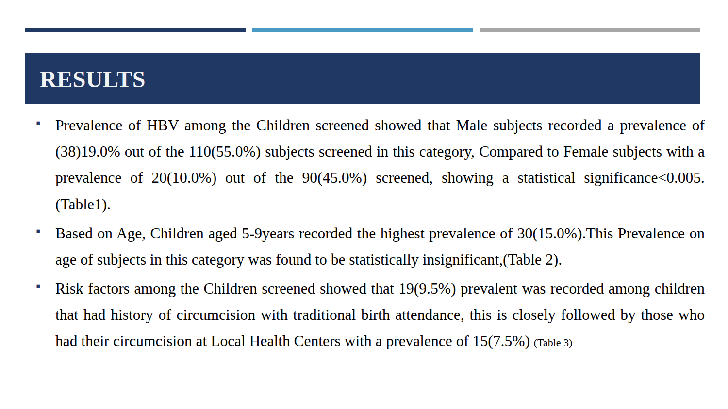RESULTS
Prevalence of HBV among the Children screened showed that Male subjects recorded a prevalence of (38)19.0% out of the 110(55.0%) subjects screened in this category, Compared to Female subjects with a prevalence of 20(10.0%) out of the 90(45.0%) screened, showing a statistical significance<0.005.(Table1).
Based on Age, Children aged 5-9years recorded the highest prevalence of 30(15.0%).This Prevalence on age of subjects in this category was found to be statistically insignificant,(Table 2).
Risk factors among the Children screened showed that 19(9.5%) prevalent was recorded among children that had history of circumcision with traditional birth attendance, this is closely followed by those who had their circumcision at Local Health Centers with a prevalence of 15(7.5%) (Table 3)